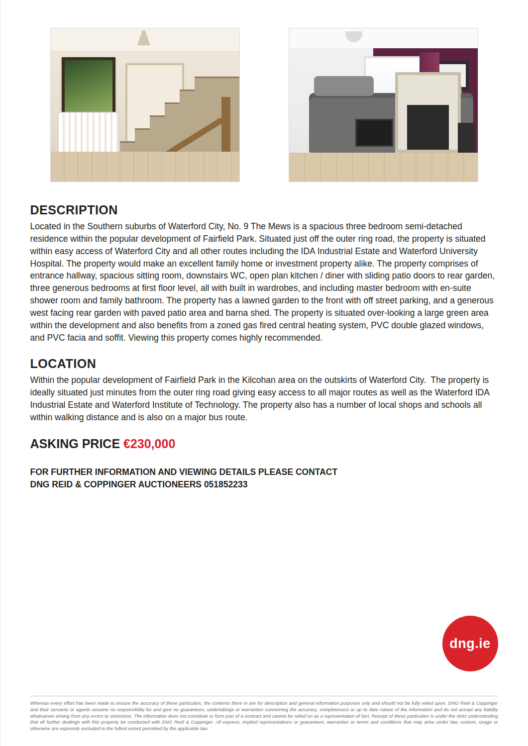DESCRIPTION
Located in the Southern suburbs of Waterford City, No. 9 The Mews is a spacious three bedroom semi-detached residence within the popular development of Fairfield Park. Situated just off the outer ring road, the property is situated within easy access of Waterford City and all other routes including the IDA Industrial Estate and Waterford University Hospital. The property would make an excellent family home or investment property alike. The property comprises of entrance hallway, spacious sitting room, downstairs WC, open plan kitchen / diner with sliding patio doors to rear garden, three generous bedrooms at first floor level, all with built in wardrobes, and including master bedroom with en-suite shower room and family bathroom. The property has a lawned garden to the front with off street parking, and a generous west facing rear garden with paved patio area and barna shed. The property is situated over-looking a large green area within the development and also benefits from a zoned gas fired central heating system, PVC double glazed windows, and PVC facia and soffit. Viewing this property comes highly recommended.
LOCATION
Within the popular development of Fairfield Park in the Kilcohan area on the outskirts of Waterford City. The property is ideally situated just minutes from the outer ring road giving easy access to all major routes as well as the Waterford IDA Industrial Estate and Waterford Institute of Technology. The property also has a number of local shops and schools all within walking distance and is also on a major bus route.
ASKING PRICE €230,000
FOR FURTHER INFORMATION AND VIEWING DETAILS PLEASE CONTACT
DNG REID & COPPINGER AUCTIONEERS 051852233
dng.ie
Whereas every effort has been made to ensure the accuracy of these particulars, the contents there in are for description and general information purposes only and should not be fully relied upon. DNG Reid & Coppinger and their servants or agents assume no responsibility for and give no guarantees, undertakings or warranties concerning the accuracy, completeness or up to date nature of the information and do not accept any liability whatsoever arising from any errors or omissions. The information does not constitute or form part of a contract and cannot be relied on as a representation of fact. Receipt of these particulars is under the strict understanding that all further dealings with this property be conducted with DNG Reid & Coppinger. All express, implied representations or guarantees, warranties or terms and conditions that may arise under law, custom, usage or otherwise are expressly excluded to the fullest extent permitted by the applicable law.